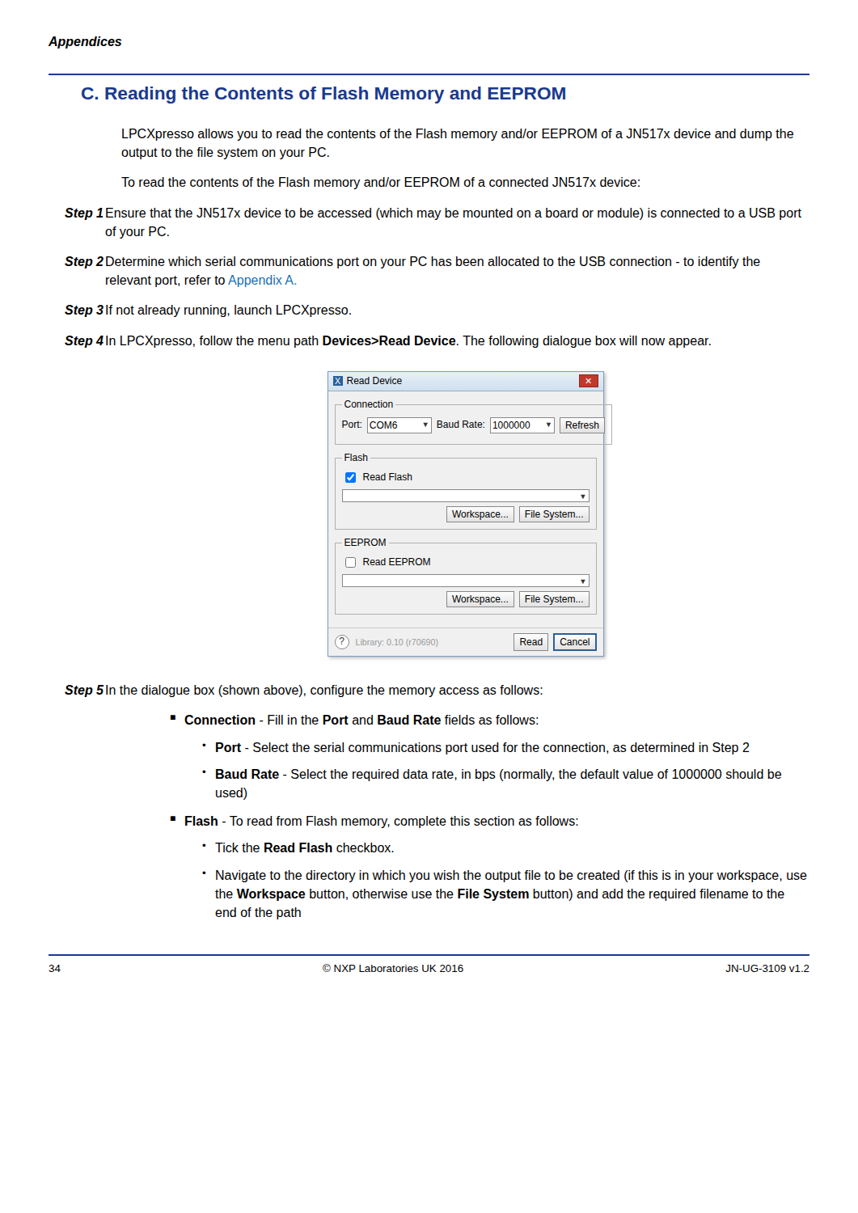Appendices
C. Reading the Contents of Flash Memory and EEPROM
LPCXpresso allows you to read the contents of the Flash memory and/or EEPROM of a JN517x device and dump the output to the file system on your PC.
To read the contents of the Flash memory and/or EEPROM of a connected JN517x device:
Step 1
Ensure that the JN517x device to be accessed (which may be mounted on a board or module) is connected to a USB port of your PC.
Step 2
Determine which serial communications port on your PC has been allocated to the USB connection - to identify the relevant port, refer to Appendix A.
Step 3
If not already running, launch LPCXpresso.
Step 4
In LPCXpresso, follow the menu path Devices>Read Device. The following dialogue box will now appear.
X Read Device ✕
Connection
Port: COM6 Baud Rate: 1000000 Refresh
Flash
Read Flash
Workspace... File System...
EEPROM
Read EEPROM
Workspace... File System...
? Library: 0.10 (r70690)
Read Cancel
Step 5
In the dialogue box (shown above), configure the memory access as follows:
Connection - Fill in the Port and Baud Rate fields as follows:
Port - Select the serial communications port used for the connection, as determined in Step 2
Baud Rate - Select the required data rate, in bps (normally, the default value of 1000000 should be used)
Flash - To read from Flash memory, complete this section as follows:
Tick the Read Flash checkbox.
Navigate to the directory in which you wish the output file to be created (if this is in your workspace, use the Workspace button, otherwise use the File System button) and add the required filename to the end of the path
34 © NXP Laboratories UK 2016 JN-UG-3109 v1.2